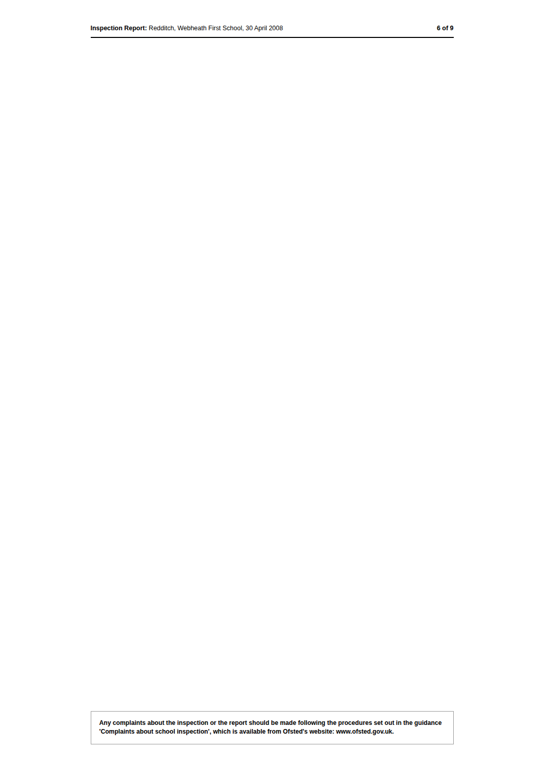Inspection Report: Redditch, Webheath First School, 30 April 2008
6 of 9
Any complaints about the inspection or the report should be made following the procedures set out in the guidance 'Complaints about school inspection', which is available from Ofsted's website: www.ofsted.gov.uk.